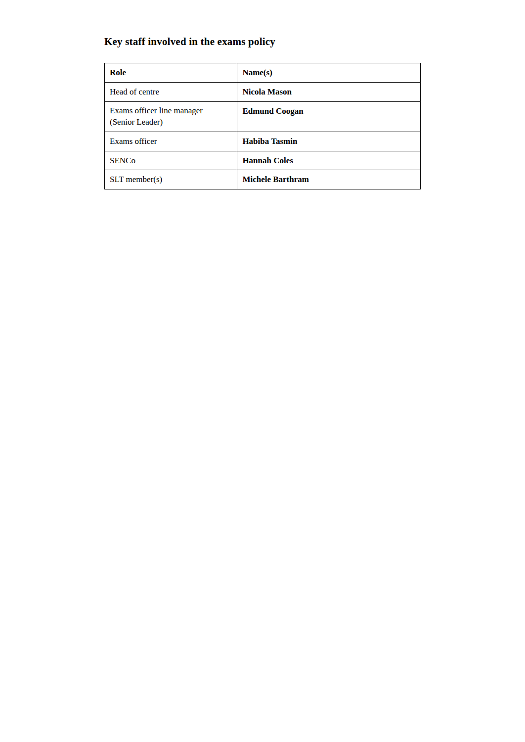Key staff involved in the exams policy
| Role | Name(s) |
| --- | --- |
| Head of centre | Nicola Mason |
| Exams officer line manager (Senior Leader) | Edmund Coogan |
| Exams officer | Habiba Tasmin |
| SENCo | Hannah Coles |
| SLT member(s) | Michele Barthram |